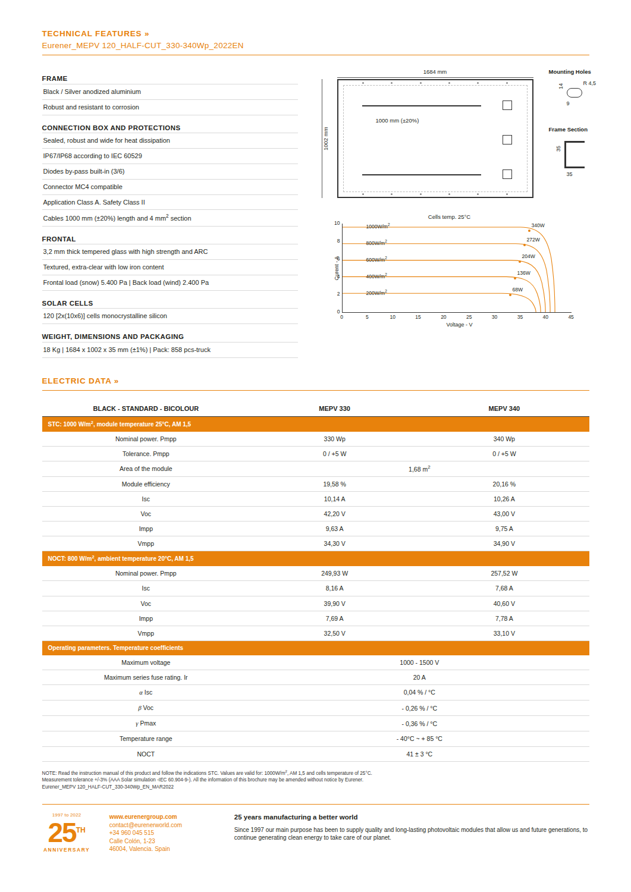TECHNICAL FEATURES » Eurener_MEPV 120_HALF-CUT_330-340Wp_2022EN
FRAME
Black / Silver anodized aluminium
Robust and resistant to corrosion
CONNECTION BOX AND PROTECTIONS
Sealed, robust and wide for heat dissipation
IP67/IP68 according to IEC 60529
Diodes by-pass built-in (3/6)
Connector MC4 compatible
Application Class A. Safety Class II
Cables 1000 mm (±20%) length and 4 mm2 section
FRONTAL
3,2 mm thick tempered glass with high strength and ARC
Textured, extra-clear with low iron content
Frontal load (snow) 5.400 Pa | Back load (wind) 2.400 Pa
SOLAR CELLS
120 [2x(10x6)] cells monocrystalline silicon
WEIGHT, DIMENSIONS AND PACKAGING
18 Kg | 1684 x 1002 x 35 mm (±1%) | Pack: 858 pcs-truck
1684 mm
1002 mm
1000 mm (±20%)
Mounting Holes
14
9
R 4,5
Frame Section
35
35
Cells temp. 25°C
Curent - A
10 8 6 4 2 0
1000W/m2 800W/m2 600W/m2 400W/m2 200W/m2 340W 272W 204W 136W 68W
0 5 10 15 20 25 30 35 40 45
Voltage - V
ELECTRIC DATA »
| BLACK - STANDARD - BICOLOUR | MEPV 330 | MEPV 340 |
| --- | --- | --- |
| STC: 1000 W/m 2 , module temperature 25°C, AM 1,5 |
| Nominal power. Pmpp | 330 Wp | 340 Wp |
| Tolerance. Pmpp | 0 / +5 W | 0 / +5 W |
| Area of the module | 1,68 m 2 |
| Module efficiency | 19,58 % | 20,16 % |
| Isc | 10,14 A | 10,26 A |
| Voc | 42,20 V | 43,00 V |
| Impp | 9,63 A | 9,75 A |
| Vmpp | 34,30 V | 34,90 V |
| NOCT: 800 W/m 2 , ambient temperature 20°C, AM 1,5 |
| Nominal power. Pmpp | 249,93 W | 257,52 W |
| Isc | 8,16 A | 7,68 A |
| Voc | 39,90 V | 40,60 V |
| Impp | 7,69 A | 7,78 A |
| Vmpp | 32,50 V | 33,10 V |
| Operating parameters. Temperature coefficients |
| Maximum voltage | 1000 - 1500 V |
| Maximum series fuse rating. Ir | 20 A |
| α Isc | 0,04 % / °C |
| β Voc | - 0,26 % / °C |
| γ Pmax | - 0,36 % / °C |
| Temperature range | - 40°C ~ + 85 °C |
| NOCT | 41 ± 3 °C |
NOTE: Read the instruction manual of this product and follow the indications STC. Values are valid for: 1000W/m2, AM 1,5 and cells temperature of 25°C.
Measurement tolerance +/-3% (AAA Solar simulation -IEC 60.904-9-). All the information of this brochure may be amended without notice by Eurener.
Eurener_MEPV 120_HALF-CUT_330-340Wp_EN_MAR2022
1997 to 2022
25TH
ANNIVERSARY
www.eurenergroup.com
contact@eurenerworld.com
+34 960 045 515
Calle Colón, 1-23
46004, Valencia. Spain
25 years manufacturing a better world
Since 1997 our main purpose has been to supply quality and long-lasting photovoltaic modules that allow us and future generations, to continue generating clean energy to take care of our planet.